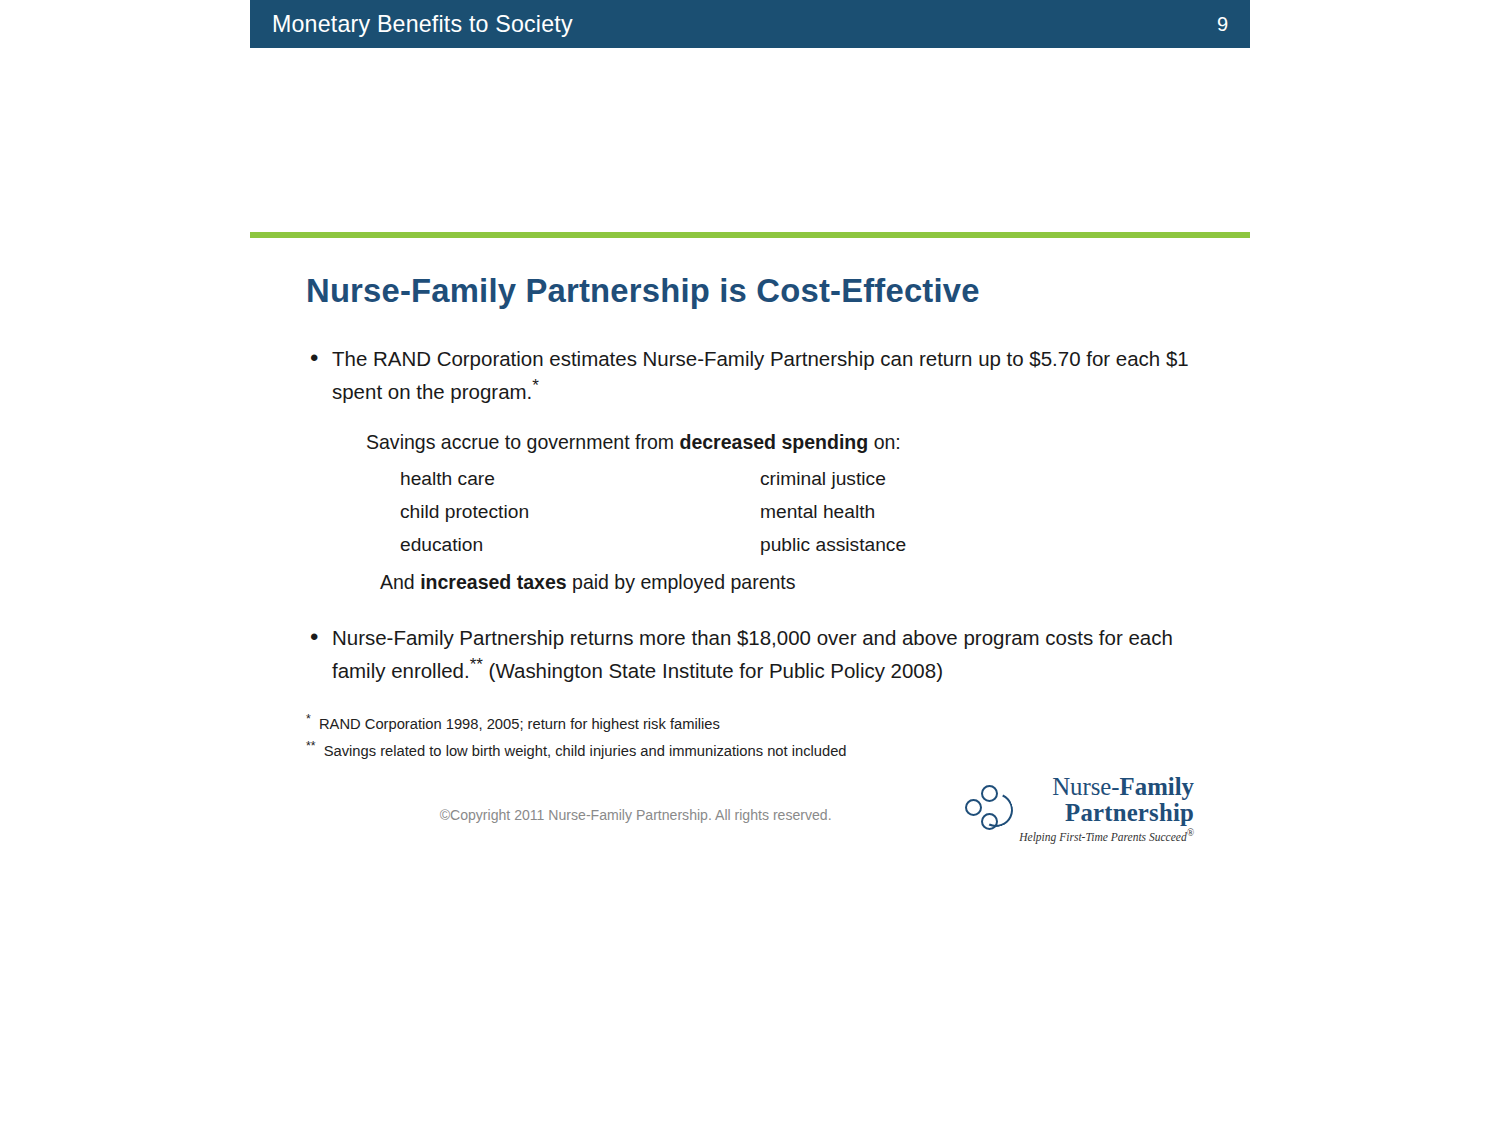Monetary Benefits to Society
9
Nurse-Family Partnership is Cost-Effective
The RAND Corporation estimates Nurse-Family Partnership can return up to $5.70 for each $1 spent on the program.*
Savings accrue to government from decreased spending on:
| health care | criminal justice |
| child protection | mental health |
| education | public assistance |
And increased taxes paid by employed parents
Nurse-Family Partnership returns more than $18,000 over and above program costs for each family enrolled.** (Washington State Institute for Public Policy 2008)
* RAND Corporation 1998, 2005; return for highest risk families
** Savings related to low birth weight, child injuries and immunizations not included
©Copyright 2011 Nurse-Family Partnership. All rights reserved.
Nurse-Family
Partnership
Helping First-Time Parents Succeed®